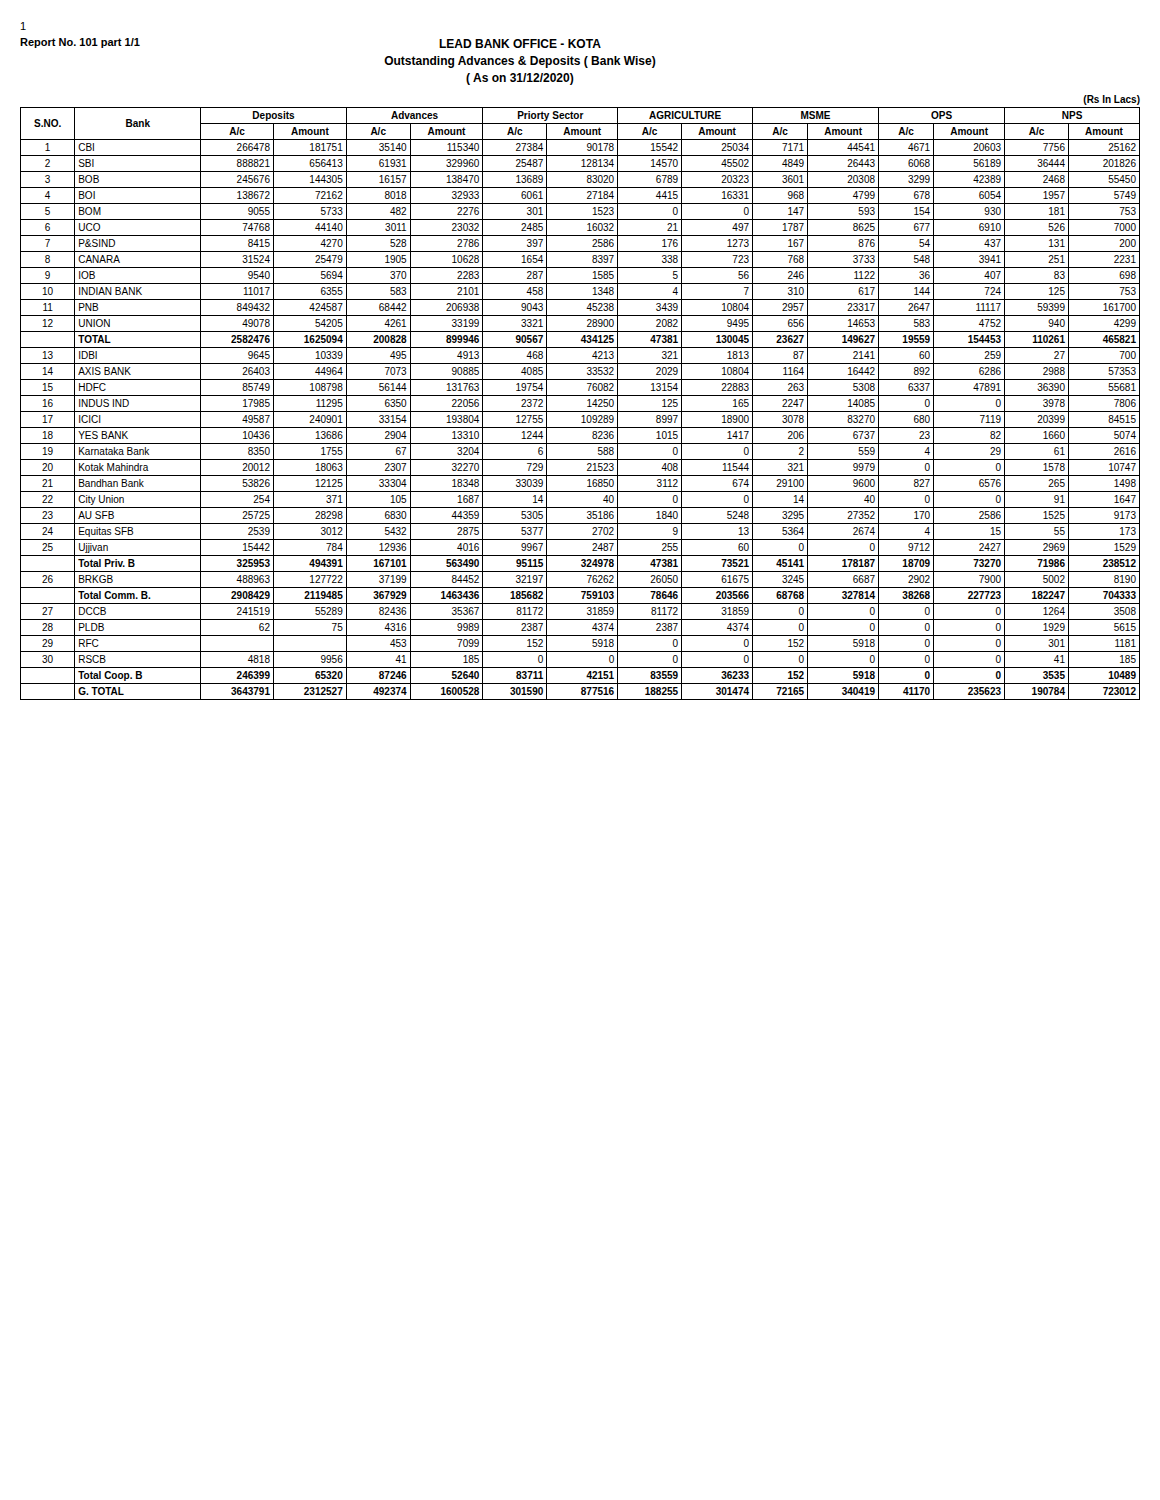1
Report No. 101 part 1/1
LEAD BANK OFFICE - KOTA
Outstanding Advances & Deposits ( Bank Wise)
( As on 31/12/2020)
(Rs In Lacs)
| S.NO. | Bank | Deposits | Advances | Priorty Sector | AGRICULTURE | MSME | OPS | NPS |
| --- | --- | --- | --- | --- | --- | --- | --- | --- |
| A/c | Amount | A/c | Amount | A/c | Amount | A/c | Amount | A/c | Amount | A/c | Amount | A/c | Amount |
| 1 | CBI | 266478 | 181751 | 35140 | 115340 | 27384 | 90178 | 15542 | 25034 | 7171 | 44541 | 4671 | 20603 | 7756 | 25162 |
| 2 | SBI | 888821 | 656413 | 61931 | 329960 | 25487 | 128134 | 14570 | 45502 | 4849 | 26443 | 6068 | 56189 | 36444 | 201826 |
| 3 | BOB | 245676 | 144305 | 16157 | 138470 | 13689 | 83020 | 6789 | 20323 | 3601 | 20308 | 3299 | 42389 | 2468 | 55450 |
| 4 | BOI | 138672 | 72162 | 8018 | 32933 | 6061 | 27184 | 4415 | 16331 | 968 | 4799 | 678 | 6054 | 1957 | 5749 |
| 5 | BOM | 9055 | 5733 | 482 | 2276 | 301 | 1523 | 0 | 0 | 147 | 593 | 154 | 930 | 181 | 753 |
| 6 | UCO | 74768 | 44140 | 3011 | 23032 | 2485 | 16032 | 21 | 497 | 1787 | 8625 | 677 | 6910 | 526 | 7000 |
| 7 | P&SIND | 8415 | 4270 | 528 | 2786 | 397 | 2586 | 176 | 1273 | 167 | 876 | 54 | 437 | 131 | 200 |
| 8 | CANARA | 31524 | 25479 | 1905 | 10628 | 1654 | 8397 | 338 | 723 | 768 | 3733 | 548 | 3941 | 251 | 2231 |
| 9 | IOB | 9540 | 5694 | 370 | 2283 | 287 | 1585 | 5 | 56 | 246 | 1122 | 36 | 407 | 83 | 698 |
| 10 | INDIAN BANK | 11017 | 6355 | 583 | 2101 | 458 | 1348 | 4 | 7 | 310 | 617 | 144 | 724 | 125 | 753 |
| 11 | PNB | 849432 | 424587 | 68442 | 206938 | 9043 | 45238 | 3439 | 10804 | 2957 | 23317 | 2647 | 11117 | 59399 | 161700 |
| 12 | UNION | 49078 | 54205 | 4261 | 33199 | 3321 | 28900 | 2082 | 9495 | 656 | 14653 | 583 | 4752 | 940 | 4299 |
| | TOTAL | 2582476 | 1625094 | 200828 | 899946 | 90567 | 434125 | 47381 | 130045 | 23627 | 149627 | 19559 | 154453 | 110261 | 465821 |
| 13 | IDBI | 9645 | 10339 | 495 | 4913 | 468 | 4213 | 321 | 1813 | 87 | 2141 | 60 | 259 | 27 | 700 |
| 14 | AXIS BANK | 26403 | 44964 | 7073 | 90885 | 4085 | 33532 | 2029 | 10804 | 1164 | 16442 | 892 | 6286 | 2988 | 57353 |
| 15 | HDFC | 85749 | 108798 | 56144 | 131763 | 19754 | 76082 | 13154 | 22883 | 263 | 5308 | 6337 | 47891 | 36390 | 55681 |
| 16 | INDUS IND | 17985 | 11295 | 6350 | 22056 | 2372 | 14250 | 125 | 165 | 2247 | 14085 | 0 | 0 | 3978 | 7806 |
| 17 | ICICI | 49587 | 240901 | 33154 | 193804 | 12755 | 109289 | 8997 | 18900 | 3078 | 83270 | 680 | 7119 | 20399 | 84515 |
| 18 | YES BANK | 10436 | 13686 | 2904 | 13310 | 1244 | 8236 | 1015 | 1417 | 206 | 6737 | 23 | 82 | 1660 | 5074 |
| 19 | Karnataka Bank | 8350 | 1755 | 67 | 3204 | 6 | 588 | 0 | 0 | 2 | 559 | 4 | 29 | 61 | 2616 |
| 20 | Kotak Mahindra | 20012 | 18063 | 2307 | 32270 | 729 | 21523 | 408 | 11544 | 321 | 9979 | 0 | 0 | 1578 | 10747 |
| 21 | Bandhan Bank | 53826 | 12125 | 33304 | 18348 | 33039 | 16850 | 3112 | 674 | 29100 | 9600 | 827 | 6576 | 265 | 1498 |
| 22 | City Union | 254 | 371 | 105 | 1687 | 14 | 40 | 0 | 0 | 14 | 40 | 0 | 0 | 91 | 1647 |
| 23 | AU SFB | 25725 | 28298 | 6830 | 44359 | 5305 | 35186 | 1840 | 5248 | 3295 | 27352 | 170 | 2586 | 1525 | 9173 |
| 24 | Equitas SFB | 2539 | 3012 | 5432 | 2875 | 5377 | 2702 | 9 | 13 | 5364 | 2674 | 4 | 15 | 55 | 173 |
| 25 | Ujjivan | 15442 | 784 | 12936 | 4016 | 9967 | 2487 | 255 | 60 | 0 | 0 | 9712 | 2427 | 2969 | 1529 |
| | Total Priv. B | 325953 | 494391 | 167101 | 563490 | 95115 | 324978 | 47381 | 73521 | 45141 | 178187 | 18709 | 73270 | 71986 | 238512 |
| 26 | BRKGB | 488963 | 127722 | 37199 | 84452 | 32197 | 76262 | 26050 | 61675 | 3245 | 6687 | 2902 | 7900 | 5002 | 8190 |
| | Total Comm. B. | 2908429 | 2119485 | 367929 | 1463436 | 185682 | 759103 | 78646 | 203566 | 68768 | 327814 | 38268 | 227723 | 182247 | 704333 |
| 27 | DCCB | 241519 | 55289 | 82436 | 35367 | 81172 | 31859 | 81172 | 31859 | 0 | 0 | 0 | 0 | 1264 | 3508 |
| 28 | PLDB | 62 | 75 | 4316 | 9989 | 2387 | 4374 | 2387 | 4374 | 0 | 0 | 0 | 0 | 1929 | 5615 |
| 29 | RFC | | | 453 | 7099 | 152 | 5918 | 0 | 0 | 152 | 5918 | 0 | 0 | 301 | 1181 |
| 30 | RSCB | 4818 | 9956 | 41 | 185 | 0 | 0 | 0 | 0 | 0 | 0 | 0 | 0 | 41 | 185 |
| | Total Coop. B | 246399 | 65320 | 87246 | 52640 | 83711 | 42151 | 83559 | 36233 | 152 | 5918 | 0 | 0 | 3535 | 10489 |
| | G. TOTAL | 3643791 | 2312527 | 492374 | 1600528 | 301590 | 877516 | 188255 | 301474 | 72165 | 340419 | 41170 | 235623 | 190784 | 723012 |